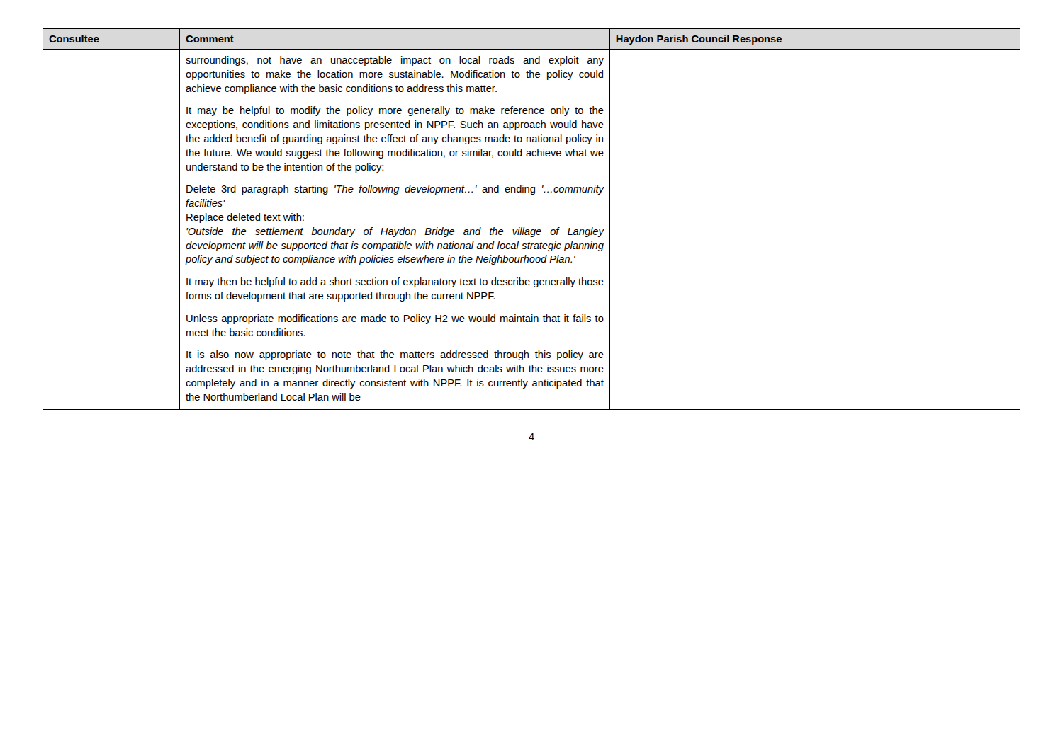| Consultee | Comment | Haydon Parish Council Response |
| --- | --- | --- |
| | surroundings, not have an unacceptable impact on local roads and exploit any opportunities to make the location more sustainable. Modification to the policy could achieve compliance with the basic conditions to address this matter. It may be helpful to modify the policy more generally to make reference only to the exceptions, conditions and limitations presented in NPPF. Such an approach would have the added benefit of guarding against the effect of any changes made to national policy in the future. We would suggest the following modification, or similar, could achieve what we understand to be the intention of the policy: Delete 3rd paragraph starting 'The following development…' and ending '…community facilities' Replace deleted text with: 'Outside the settlement boundary of Haydon Bridge and the village of Langley development will be supported that is compatible with national and local strategic planning policy and subject to compliance with policies elsewhere in the Neighbourhood Plan.' It may then be helpful to add a short section of explanatory text to describe generally those forms of development that are supported through the current NPPF. Unless appropriate modifications are made to Policy H2 we would maintain that it fails to meet the basic conditions. It is also now appropriate to note that the matters addressed through this policy are addressed in the emerging Northumberland Local Plan which deals with the issues more completely and in a manner directly consistent with NPPF. It is currently anticipated that the Northumberland Local Plan will be | |
4